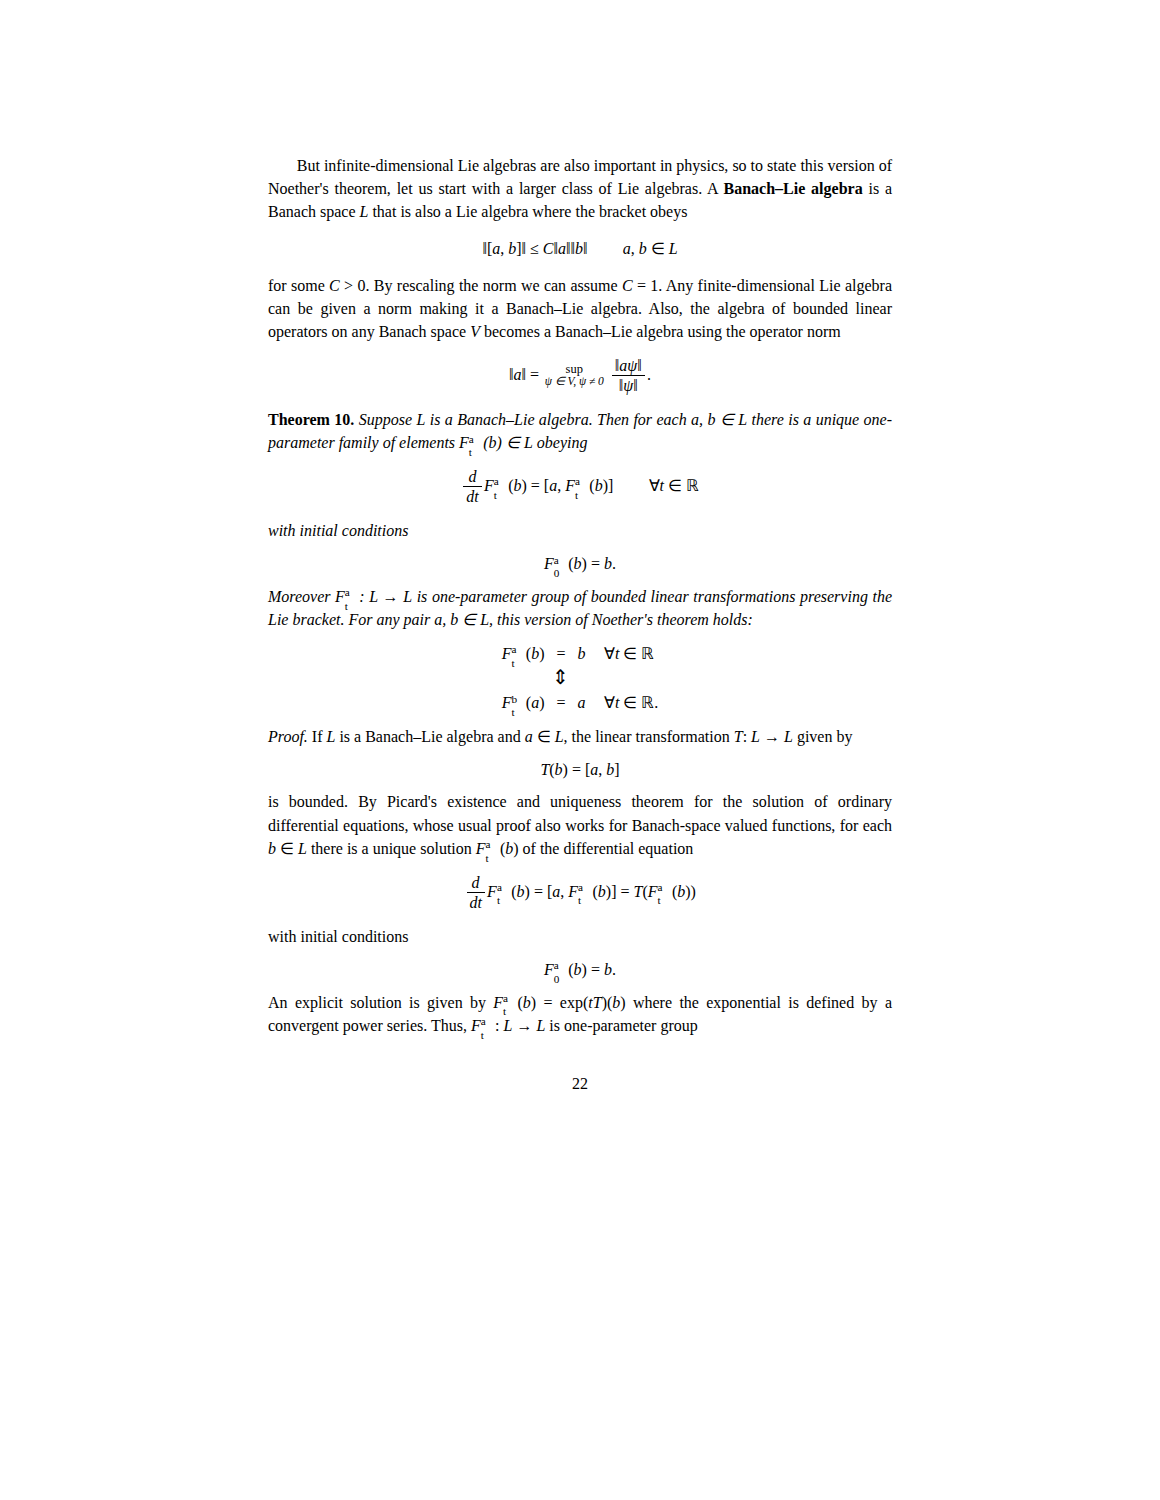But infinite-dimensional Lie algebras are also important in physics, so to state this version of Noether's theorem, let us start with a larger class of Lie algebras. A Banach–Lie algebra is a Banach space L that is also a Lie algebra where the bracket obeys
‖[a, b]‖ ≤ C‖a‖‖b‖ a, b ∈ L
for some C > 0. By rescaling the norm we can assume C = 1. Any finite-dimensional Lie algebra can be given a norm making it a Banach–Lie algebra. Also, the algebra of bounded linear operators on any Banach space V becomes a Banach–Lie algebra using the operator norm
‖a‖ = sup ψ ∈ V, ψ ≠ 0 ‖aψ‖‖ψ‖.
Theorem 10. Suppose L is a Banach–Lie algebra. Then for each a, b ∈ L there is a unique one-parameter family of elements Fat(b) ∈ L obeying
ddt Fat(b) = [a, Fat(b)] ∀t ∈ ℝ
with initial conditions
Fa0(b) = b.
Moreover Fat: L → L is one-parameter group of bounded linear transformations preserving the Lie bracket. For any pair a, b ∈ L, this version of Noether's theorem holds:
| F a t ( b ) | = | b | ∀ t ∈ ℝ |
| | ⇕ | | |
| F b t ( a ) | = | a | ∀ t ∈ ℝ. |
Proof. If L is a Banach–Lie algebra and a ∈ L, the linear transformation T: L → L given by
T(b) = [a, b]
is bounded. By Picard's existence and uniqueness theorem for the solution of ordinary differential equations, whose usual proof also works for Banach-space valued functions, for each b ∈ L there is a unique solution Fat(b) of the differential equation
ddt Fat(b) = [a, Fat(b)] = T(Fat(b))
with initial conditions
Fa0(b) = b.
An explicit solution is given by Fat(b) = exp(tT)(b) where the exponential is defined by a convergent power series. Thus, Fat: L → L is one-parameter group
22